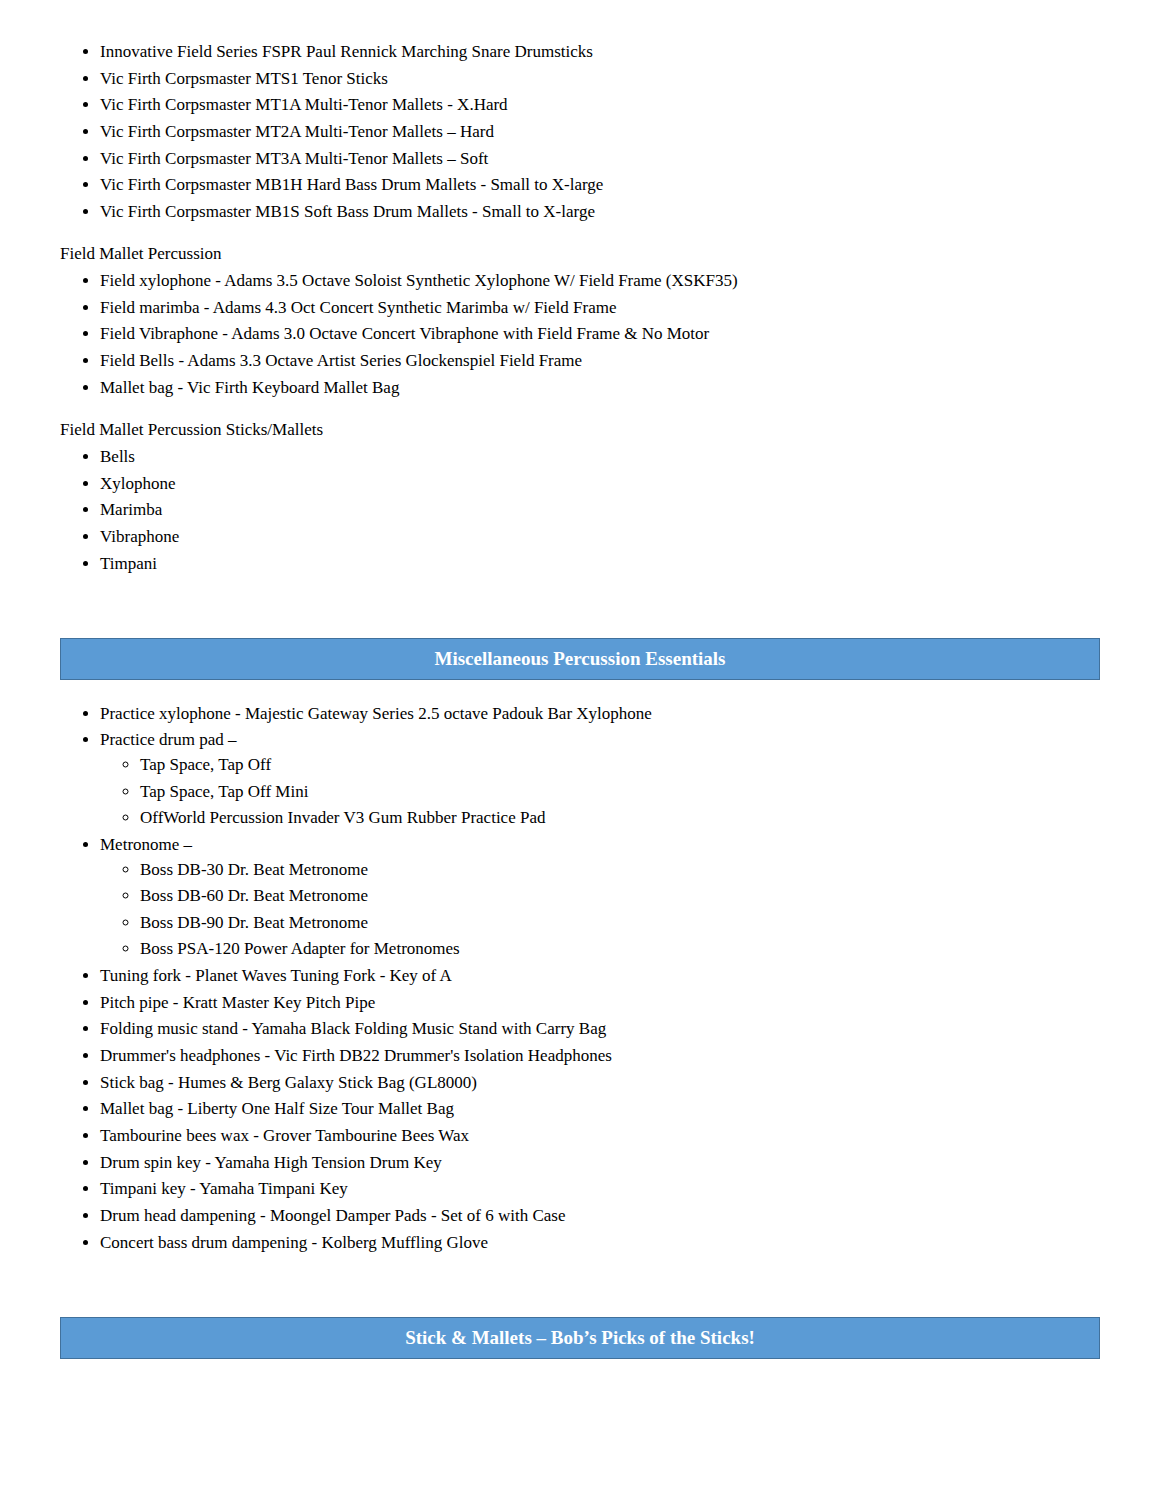Innovative Field Series FSPR Paul Rennick Marching Snare Drumsticks
Vic Firth Corpsmaster MTS1 Tenor Sticks
Vic Firth Corpsmaster MT1A Multi-Tenor Mallets - X.Hard
Vic Firth Corpsmaster MT2A Multi-Tenor Mallets – Hard
Vic Firth Corpsmaster MT3A Multi-Tenor Mallets – Soft
Vic Firth Corpsmaster MB1H Hard Bass Drum Mallets - Small to X-large
Vic Firth Corpsmaster MB1S Soft Bass Drum Mallets - Small to X-large
Field Mallet Percussion
Field xylophone - Adams 3.5 Octave Soloist Synthetic Xylophone W/ Field Frame (XSKF35)
Field marimba - Adams 4.3 Oct Concert Synthetic Marimba w/ Field Frame
Field Vibraphone - Adams 3.0 Octave Concert Vibraphone with Field Frame & No Motor
Field Bells - Adams 3.3 Octave Artist Series Glockenspiel Field Frame
Mallet bag - Vic Firth Keyboard Mallet Bag
Field Mallet Percussion Sticks/Mallets
Bells
Xylophone
Marimba
Vibraphone
Timpani
Miscellaneous Percussion Essentials
Practice xylophone - Majestic Gateway Series 2.5 octave Padouk Bar Xylophone
Practice drum pad –
Tap Space, Tap Off
Tap Space, Tap Off Mini
OffWorld Percussion Invader V3 Gum Rubber Practice Pad
Metronome –
Boss DB-30 Dr. Beat Metronome
Boss DB-60 Dr. Beat Metronome
Boss DB-90 Dr. Beat Metronome
Boss PSA-120 Power Adapter for Metronomes
Tuning fork - Planet Waves Tuning Fork - Key of A
Pitch pipe - Kratt Master Key Pitch Pipe
Folding music stand - Yamaha Black Folding Music Stand with Carry Bag
Drummer's headphones - Vic Firth DB22 Drummer's Isolation Headphones
Stick bag - Humes & Berg Galaxy Stick Bag (GL8000)
Mallet bag - Liberty One Half Size Tour Mallet Bag
Tambourine bees wax - Grover Tambourine Bees Wax
Drum spin key - Yamaha High Tension Drum Key
Timpani key - Yamaha Timpani Key
Drum head dampening - Moongel Damper Pads - Set of 6 with Case
Concert bass drum dampening - Kolberg Muffling Glove
Stick & Mallets – Bob’s Picks of the Sticks!